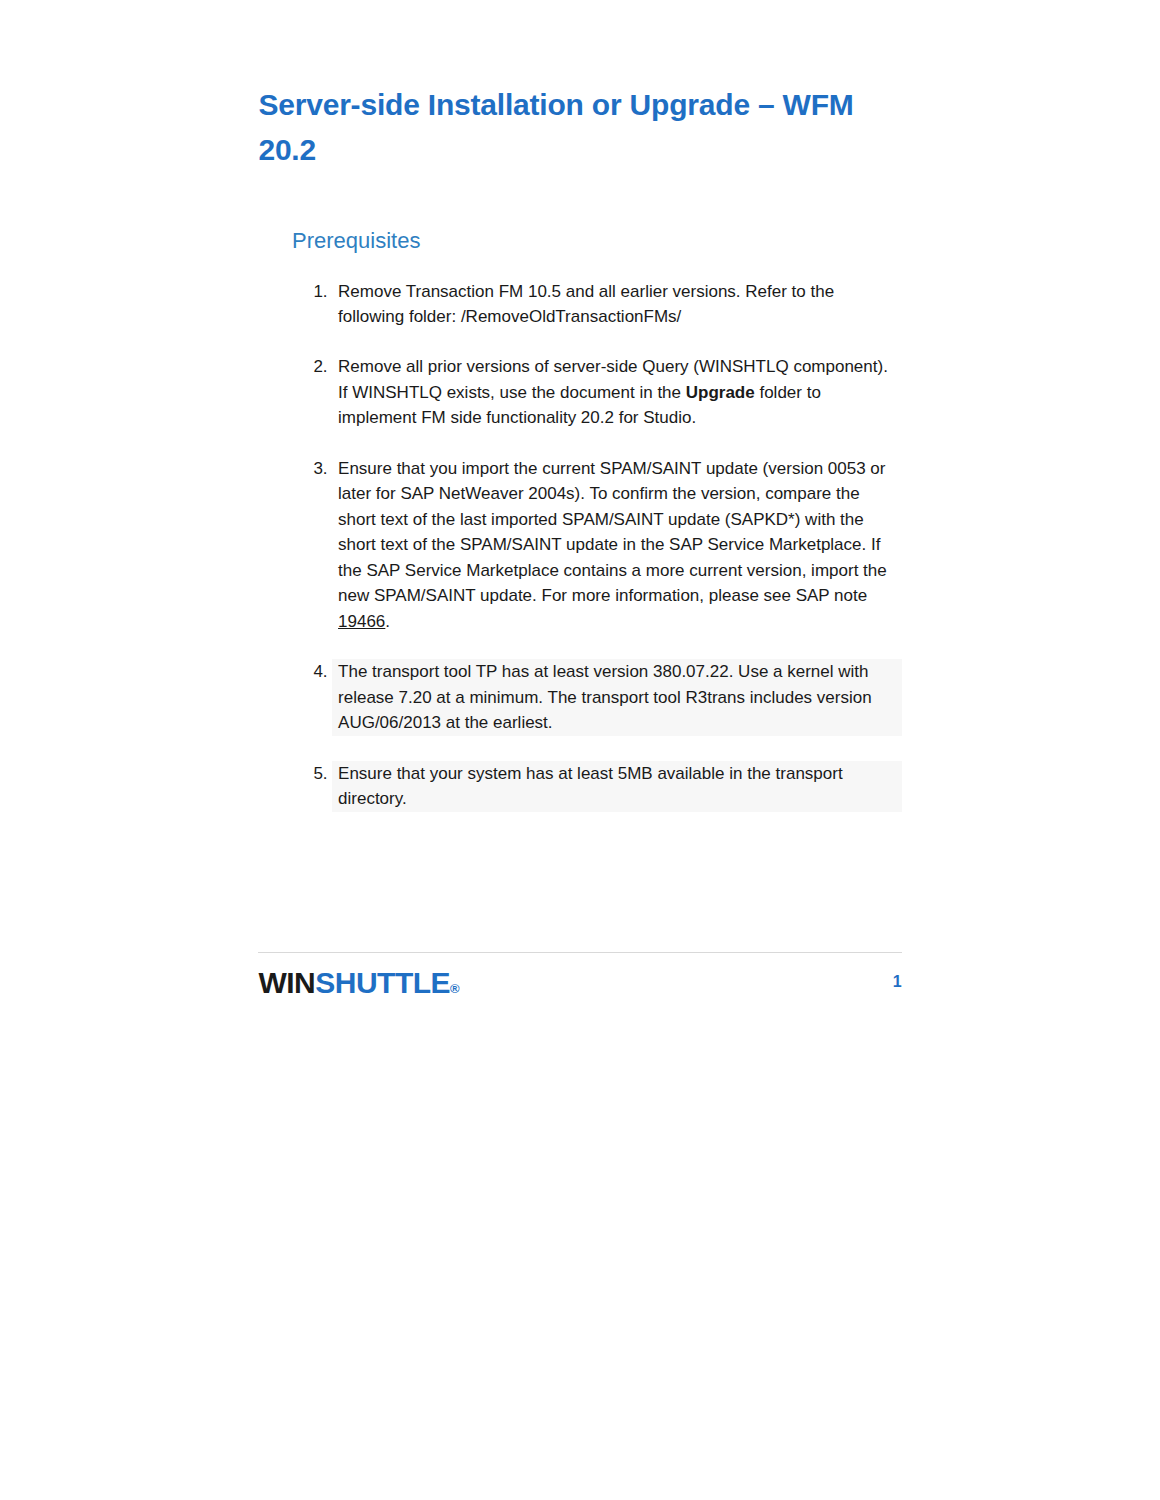Server-side Installation or Upgrade – WFM 20.2
Prerequisites
Remove Transaction FM 10.5 and all earlier versions. Refer to the following folder: /RemoveOldTransactionFMs/
Remove all prior versions of server-side Query (WINSHTLQ component). If WINSHTLQ exists, use the document in the Upgrade folder to implement FM side functionality 20.2 for Studio.
Ensure that you import the current SPAM/SAINT update (version 0053 or later for SAP NetWeaver 2004s). To confirm the version, compare the short text of the last imported SPAM/SAINT update (SAPKD*) with the short text of the SPAM/SAINT update in the SAP Service Marketplace. If the SAP Service Marketplace contains a more current version, import the new SPAM/SAINT update. For more information, please see SAP note 19466.
The transport tool TP has at least version 380.07.22. Use a kernel with release 7.20 at a minimum. The transport tool R3trans includes version AUG/06/2013 at the earliest.
Ensure that your system has at least 5MB available in the transport directory.
WIN SHUTTLE®
1